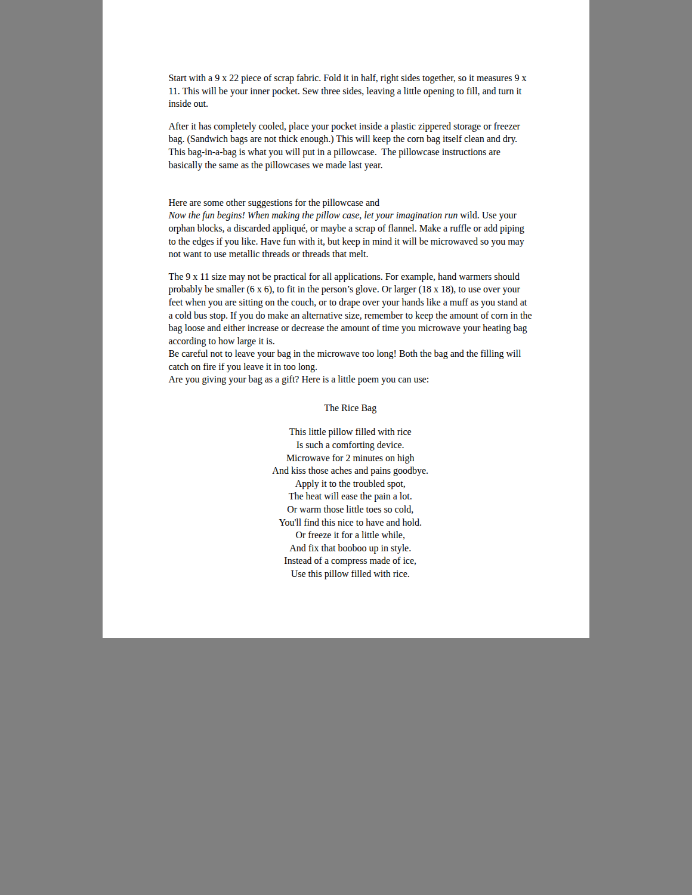Start with a 9 x 22 piece of scrap fabric. Fold it in half, right sides together, so it measures 9 x 11. This will be your inner pocket. Sew three sides, leaving a little opening to fill, and turn it inside out.
After it has completely cooled, place your pocket inside a plastic zippered storage or freezer bag. (Sandwich bags are not thick enough.) This will keep the corn bag itself clean and dry. This bag-in-a-bag is what you will put in a pillowcase. The pillowcase instructions are basically the same as the pillowcases we made last year.
Here are some other suggestions for the pillowcase and
Now the fun begins! When making the pillow case, let your imagination run wild. Use your orphan blocks, a discarded appliqué, or maybe a scrap of flannel. Make a ruffle or add piping to the edges if you like. Have fun with it, but keep in mind it will be microwaved so you may not want to use metallic threads or threads that melt.
The 9 x 11 size may not be practical for all applications. For example, hand warmers should probably be smaller (6 x 6), to fit in the person’s glove. Or larger (18 x 18), to use over your feet when you are sitting on the couch, or to drape over your hands like a muff as you stand at a cold bus stop. If you do make an alternative size, remember to keep the amount of corn in the bag loose and either increase or decrease the amount of time you microwave your heating bag according to how large it is.
Be careful not to leave your bag in the microwave too long! Both the bag and the filling will catch on fire if you leave it in too long.
Are you giving your bag as a gift? Here is a little poem you can use:
The Rice Bag
This little pillow filled with rice Is such a comforting device. Microwave for 2 minutes on high And kiss those aches and pains goodbye. Apply it to the troubled spot, The heat will ease the pain a lot. Or warm those little toes so cold, You'll find this nice to have and hold. Or freeze it for a little while, And fix that booboo up in style. Instead of a compress made of ice, Use this pillow filled with rice.